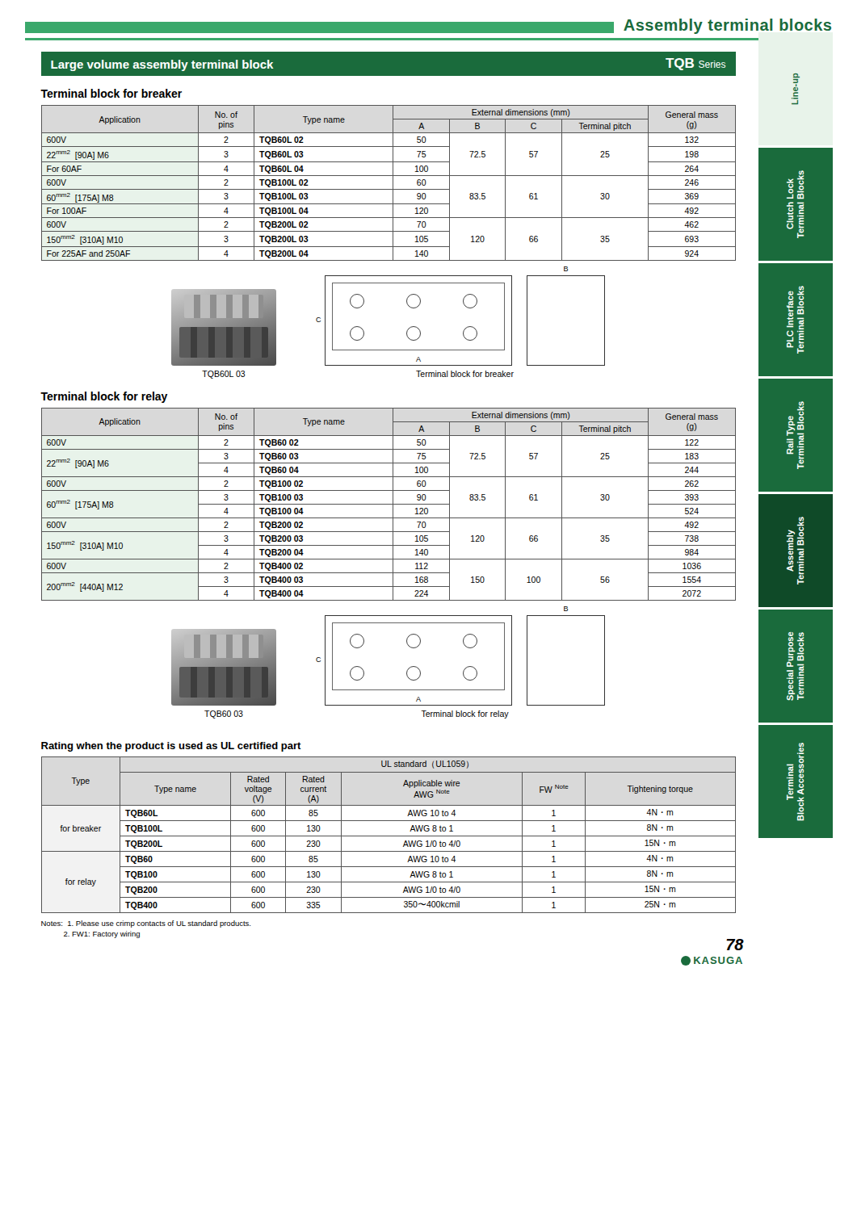Assembly terminal blocks
Large volume assembly terminal block
TQB Series
Terminal block for breaker
| Application | No. of pins | Type name | External dimensions (mm) | General mass (g) |
| --- | --- | --- | --- | --- |
| A | B | C | Terminal pitch |
| 600V | 2 | TQB60L 02 | 50 | 72.5 | 57 | 25 | 132 |
| 22 mm2 [90A] M6 | 3 | TQB60L 03 | 75 | 198 |
| For 60AF | 4 | TQB60L 04 | 100 | 264 |
| 600V | 2 | TQB100L 02 | 60 | 83.5 | 61 | 30 | 246 |
| 60 mm2 [175A] M8 | 3 | TQB100L 03 | 90 | 369 |
| For 100AF | 4 | TQB100L 04 | 120 | 492 |
| 600V | 2 | TQB200L 02 | 70 | 120 | 66 | 35 | 462 |
| 150 mm2 [310A] M10 | 3 | TQB200L 03 | 105 | 693 |
| For 225AF and 250AF | 4 | TQB200L 04 | 140 | 924 |
TQB60L 03
C
A
B
Terminal block for breaker
Terminal block for relay
| Application | No. of pins | Type name | External dimensions (mm) | General mass (g) |
| --- | --- | --- | --- | --- |
| A | B | C | Terminal pitch |
| 600V | 2 | TQB60 02 | 50 | 72.5 | 57 | 25 | 122 |
| 22 mm2 [90A] M6 | 3 | TQB60 03 | 75 | 183 |
| 4 | TQB60 04 | 100 | 244 |
| 600V | 2 | TQB100 02 | 60 | 83.5 | 61 | 30 | 262 |
| 60 mm2 [175A] M8 | 3 | TQB100 03 | 90 | 393 |
| 4 | TQB100 04 | 120 | 524 |
| 600V | 2 | TQB200 02 | 70 | 120 | 66 | 35 | 492 |
| 150 mm2 [310A] M10 | 3 | TQB200 03 | 105 | 738 |
| 4 | TQB200 04 | 140 | 984 |
| 600V | 2 | TQB400 02 | 112 | 150 | 100 | 56 | 1036 |
| 200 mm2 [440A] M12 | 3 | TQB400 03 | 168 | 1554 |
| 4 | TQB400 04 | 224 | 2072 |
TQB60 03
C
A
B
Terminal block for relay
Rating when the product is used as UL certified part
| Type | UL standard（UL1059） |
| --- | --- |
| Type name | Rated voltage (V) | Rated current (A) | Applicable wire AWG Note | FW Note | Tightening torque |
| for breaker | TQB60L | 600 | 85 | AWG 10 to 4 | 1 | 4N・m |
| TQB100L | 600 | 130 | AWG 8 to 1 | 1 | 8N・m |
| TQB200L | 600 | 230 | AWG 1/0 to 4/0 | 1 | 15N・m |
| for relay | TQB60 | 600 | 85 | AWG 10 to 4 | 1 | 4N・m |
| TQB100 | 600 | 130 | AWG 8 to 1 | 1 | 8N・m |
| TQB200 | 600 | 230 | AWG 1/0 to 4/0 | 1 | 15N・m |
| TQB400 | 600 | 335 | 350〜400kcmil | 1 | 25N・m |
Notes: 1. Please use crimp contacts of UL standard products. 2. FW1: Factory wiring
Line-up
Clutch Lock
Terminal Blocks
PLC Interface
Terminal Blocks
Rail Type
Terminal Blocks
Assembly
Terminal Blocks
Special Purpose
Terminal Blocks
Terminal
Block Accessories
78
KASUGA